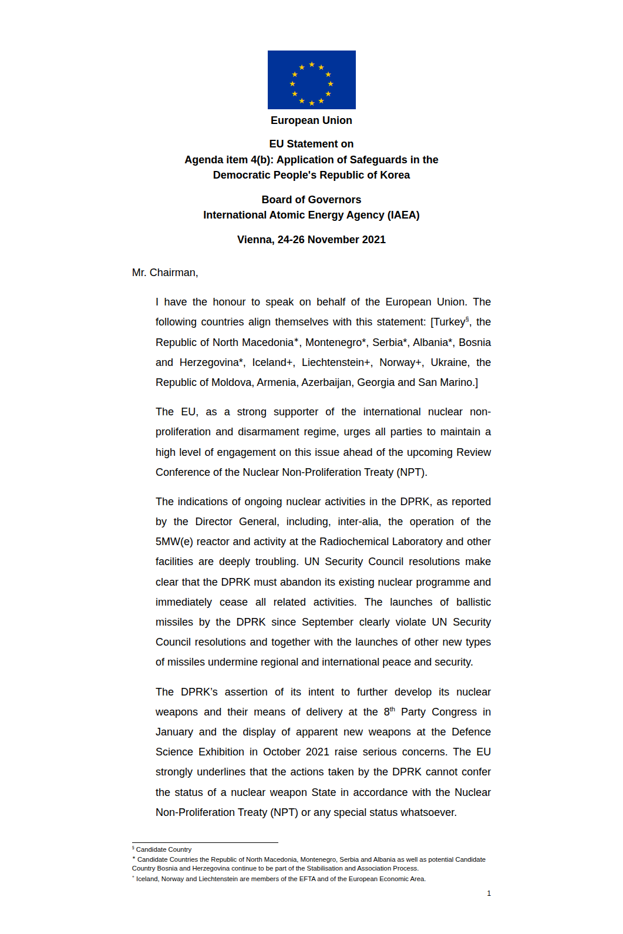★ ★ ★ ★ ★ ★ ★ ★ ★ ★ ★ ★
European Union
EU Statement on
Agenda item 4(b): Application of Safeguards in the
Democratic People's Republic of Korea
Board of Governors
International Atomic Energy Agency (IAEA)
Vienna, 24-26 November 2021
Mr. Chairman,
I have the honour to speak on behalf of the European Union. The following countries align themselves with this statement: [Turkey§, the Republic of North Macedonia∗, Montenegro*, Serbia*, Albania*, Bosnia and Herzegovina*, Iceland+, Liechtenstein+, Norway+, Ukraine, the Republic of Moldova, Armenia, Azerbaijan, Georgia and San Marino.]
The EU, as a strong supporter of the international nuclear non-proliferation and disarmament regime, urges all parties to maintain a high level of engagement on this issue ahead of the upcoming Review Conference of the Nuclear Non-Proliferation Treaty (NPT).
The indications of ongoing nuclear activities in the DPRK, as reported by the Director General, including, inter-alia, the operation of the 5MW(e) reactor and activity at the Radiochemical Laboratory and other facilities are deeply troubling. UN Security Council resolutions make clear that the DPRK must abandon its existing nuclear programme and immediately cease all related activities. The launches of ballistic missiles by the DPRK since September clearly violate UN Security Council resolutions and together with the launches of other new types of missiles undermine regional and international peace and security.
The DPRK’s assertion of its intent to further develop its nuclear weapons and their means of delivery at the 8th Party Congress in January and the display of apparent new weapons at the Defence Science Exhibition in October 2021 raise serious concerns. The EU strongly underlines that the actions taken by the DPRK cannot confer the status of a nuclear weapon State in accordance with the Nuclear Non-Proliferation Treaty (NPT) or any special status whatsoever.
§ Candidate Country
∗ Candidate Countries the Republic of North Macedonia, Montenegro, Serbia and Albania as well as potential Candidate Country Bosnia and Herzegovina continue to be part of the Stabilisation and Association Process.
+ Iceland, Norway and Liechtenstein are members of the EFTA and of the European Economic Area.
1